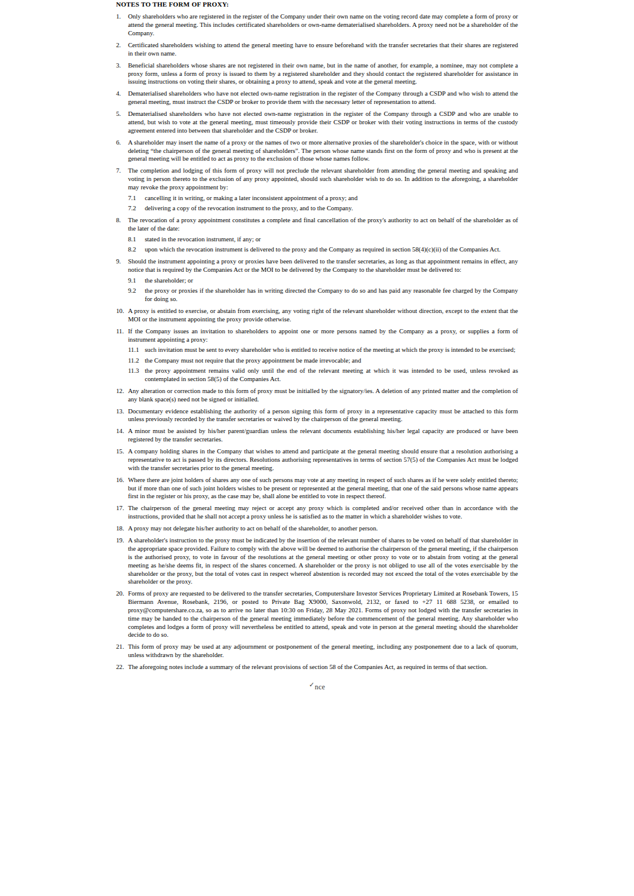Notes to the form of proxy:
Only shareholders who are registered in the register of the Company under their own name on the voting record date may complete a form of proxy or attend the general meeting. This includes certificated shareholders or own-name dematerialised shareholders. A proxy need not be a shareholder of the Company.
Certificated shareholders wishing to attend the general meeting have to ensure beforehand with the transfer secretaries that their shares are registered in their own name.
Beneficial shareholders whose shares are not registered in their own name, but in the name of another, for example, a nominee, may not complete a proxy form, unless a form of proxy is issued to them by a registered shareholder and they should contact the registered shareholder for assistance in issuing instructions on voting their shares, or obtaining a proxy to attend, speak and vote at the general meeting.
Dematerialised shareholders who have not elected own-name registration in the register of the Company through a CSDP and who wish to attend the general meeting, must instruct the CSDP or broker to provide them with the necessary letter of representation to attend.
Dematerialised shareholders who have not elected own-name registration in the register of the Company through a CSDP and who are unable to attend, but wish to vote at the general meeting, must timeously provide their CSDP or broker with their voting instructions in terms of the custody agreement entered into between that shareholder and the CSDP or broker.
A shareholder may insert the name of a proxy or the names of two or more alternative proxies of the shareholder's choice in the space, with or without deleting “the chairperson of the general meeting of shareholders”. The person whose name stands first on the form of proxy and who is present at the general meeting will be entitled to act as proxy to the exclusion of those whose names follow.
The completion and lodging of this form of proxy will not preclude the relevant shareholder from attending the general meeting and speaking and voting in person thereto to the exclusion of any proxy appointed, should such shareholder wish to do so. In addition to the aforegoing, a shareholder may revoke the proxy appointment by:
7.1cancelling it in writing, or making a later inconsistent appointment of a proxy; and
7.2delivering a copy of the revocation instrument to the proxy, and to the Company.
The revocation of a proxy appointment constitutes a complete and final cancellation of the proxy's authority to act on behalf of the shareholder as of the later of the date:
8.1stated in the revocation instrument, if any; or
8.2upon which the revocation instrument is delivered to the proxy and the Company as required in section 58(4)(c)(ii) of the Companies Act.
Should the instrument appointing a proxy or proxies have been delivered to the transfer secretaries, as long as that appointment remains in effect, any notice that is required by the Companies Act or the MOI to be delivered by the Company to the shareholder must be delivered to:
9.1the shareholder; or
9.2the proxy or proxies if the shareholder has in writing directed the Company to do so and has paid any reasonable fee charged by the Company for doing so.
A proxy is entitled to exercise, or abstain from exercising, any voting right of the relevant shareholder without direction, except to the extent that the MOI or the instrument appointing the proxy provide otherwise.
If the Company issues an invitation to shareholders to appoint one or more persons named by the Company as a proxy, or supplies a form of instrument appointing a proxy:
11.1such invitation must be sent to every shareholder who is entitled to receive notice of the meeting at which the proxy is intended to be exercised;
11.2the Company must not require that the proxy appointment be made irrevocable; and
11.3the proxy appointment remains valid only until the end of the relevant meeting at which it was intended to be used, unless revoked as contemplated in section 58(5) of the Companies Act.
Any alteration or correction made to this form of proxy must be initialled by the signatory/ies. A deletion of any printed matter and the completion of any blank space(s) need not be signed or initialled.
Documentary evidence establishing the authority of a person signing this form of proxy in a representative capacity must be attached to this form unless previously recorded by the transfer secretaries or waived by the chairperson of the general meeting.
A minor must be assisted by his/her parent/guardian unless the relevant documents establishing his/her legal capacity are produced or have been registered by the transfer secretaries.
A company holding shares in the Company that wishes to attend and participate at the general meeting should ensure that a resolution authorising a representative to act is passed by its directors. Resolutions authorising representatives in terms of section 57(5) of the Companies Act must be lodged with the transfer secretaries prior to the general meeting.
Where there are joint holders of shares any one of such persons may vote at any meeting in respect of such shares as if he were solely entitled thereto; but if more than one of such joint holders wishes to be present or represented at the general meeting, that one of the said persons whose name appears first in the register or his proxy, as the case may be, shall alone be entitled to vote in respect thereof.
The chairperson of the general meeting may reject or accept any proxy which is completed and/or received other than in accordance with the instructions, provided that he shall not accept a proxy unless he is satisfied as to the matter in which a shareholder wishes to vote.
A proxy may not delegate his/her authority to act on behalf of the shareholder, to another person.
A shareholder's instruction to the proxy must be indicated by the insertion of the relevant number of shares to be voted on behalf of that shareholder in the appropriate space provided. Failure to comply with the above will be deemed to authorise the chairperson of the general meeting, if the chairperson is the authorised proxy, to vote in favour of the resolutions at the general meeting or other proxy to vote or to abstain from voting at the general meeting as he/she deems fit, in respect of the shares concerned. A shareholder or the proxy is not obliged to use all of the votes exercisable by the shareholder or the proxy, but the total of votes cast in respect whereof abstention is recorded may not exceed the total of the votes exercisable by the shareholder or the proxy.
Forms of proxy are requested to be delivered to the transfer secretaries, Computershare Investor Services Proprietary Limited at Rosebank Towers, 15 Biermann Avenue, Rosebank, 2196, or posted to Private Bag X9000, Saxonwold, 2132, or faxed to +27 11 688 5238, or emailed to proxy@computershare.co.za, so as to arrive no later than 10:30 on Friday, 28 May 2021. Forms of proxy not lodged with the transfer secretaries in time may be handed to the chairperson of the general meeting immediately before the commencement of the general meeting. Any shareholder who completes and lodges a form of proxy will nevertheless be entitled to attend, speak and vote in person at the general meeting should the shareholder decide to do so.
This form of proxy may be used at any adjournment or postponement of the general meeting, including any postponement due to a lack of quorum, unless withdrawn by the shareholder.
The aforegoing notes include a summary of the relevant provisions of section 58 of the Companies Act, as required in terms of that section.
✓nce